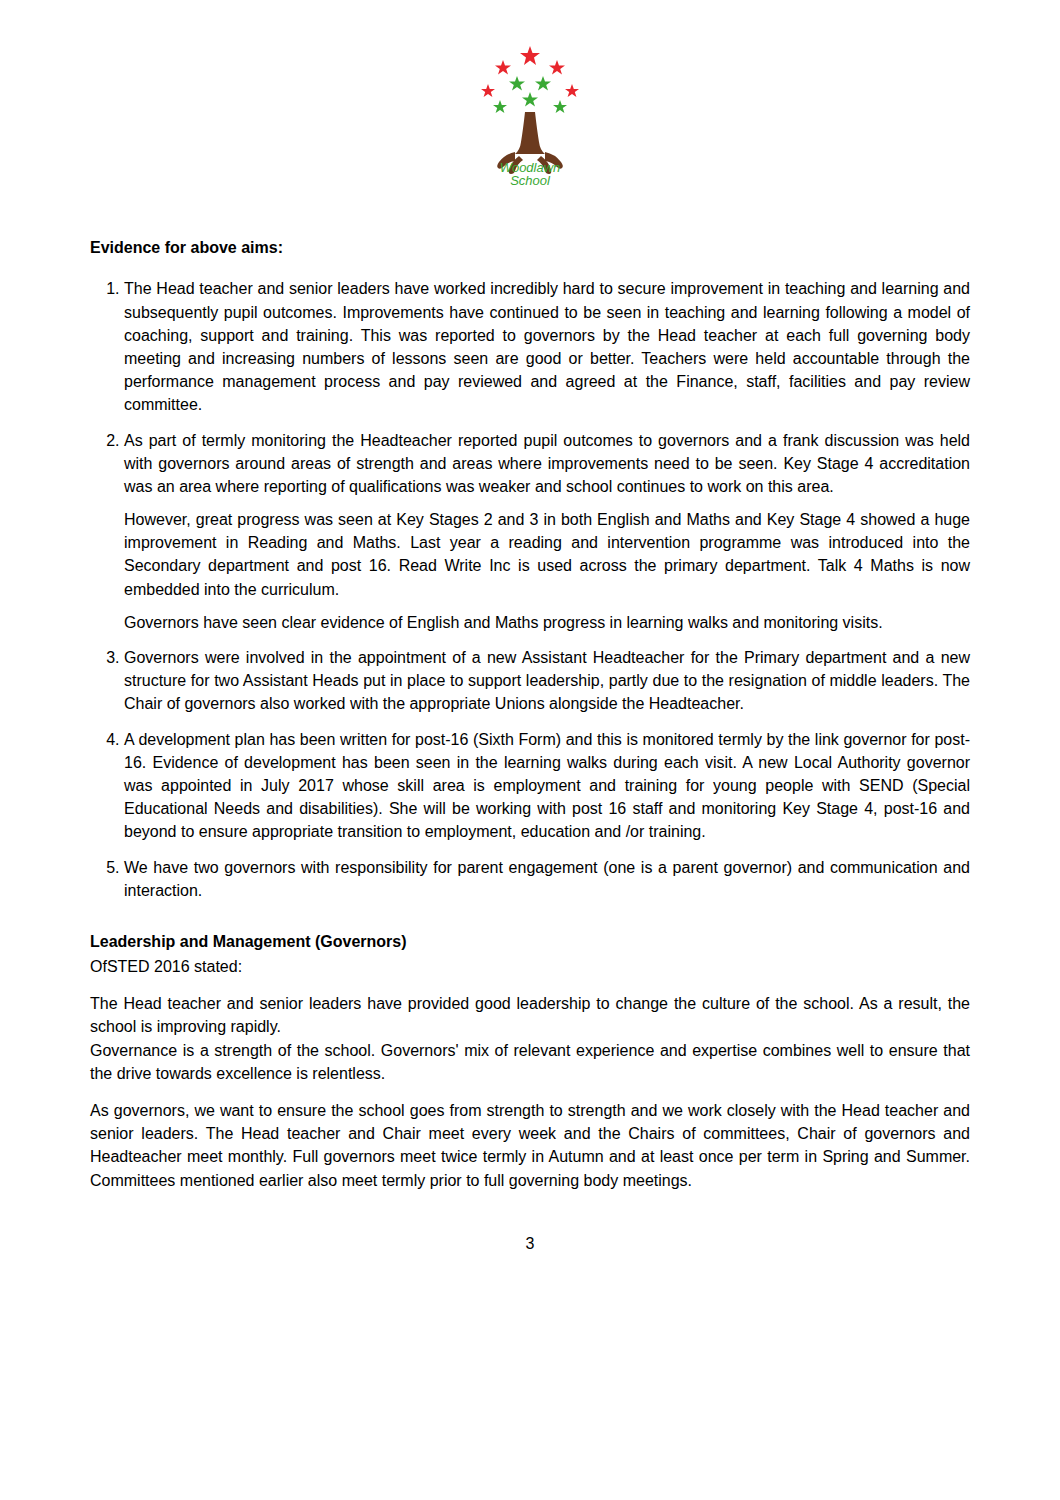Woodlawn School
Evidence for above aims:
The Head teacher and senior leaders have worked incredibly hard to secure improvement in teaching and learning and subsequently pupil outcomes. Improvements have continued to be seen in teaching and learning following a model of coaching, support and training. This was reported to governors by the Head teacher at each full governing body meeting and increasing numbers of lessons seen are good or better. Teachers were held accountable through the performance management process and pay reviewed and agreed at the Finance, staff, facilities and pay review committee.
As part of termly monitoring the Headteacher reported pupil outcomes to governors and a frank discussion was held with governors around areas of strength and areas where improvements need to be seen. Key Stage 4 accreditation was an area where reporting of qualifications was weaker and school continues to work on this area.
However, great progress was seen at Key Stages 2 and 3 in both English and Maths and Key Stage 4 showed a huge improvement in Reading and Maths. Last year a reading and intervention programme was introduced into the Secondary department and post 16. Read Write Inc is used across the primary department. Talk 4 Maths is now embedded into the curriculum.
Governors have seen clear evidence of English and Maths progress in learning walks and monitoring visits.
Governors were involved in the appointment of a new Assistant Headteacher for the Primary department and a new structure for two Assistant Heads put in place to support leadership, partly due to the resignation of middle leaders. The Chair of governors also worked with the appropriate Unions alongside the Headteacher.
A development plan has been written for post-16 (Sixth Form) and this is monitored termly by the link governor for post-16. Evidence of development has been seen in the learning walks during each visit. A new Local Authority governor was appointed in July 2017 whose skill area is employment and training for young people with SEND (Special Educational Needs and disabilities). She will be working with post 16 staff and monitoring Key Stage 4, post-16 and beyond to ensure appropriate transition to employment, education and /or training.
We have two governors with responsibility for parent engagement (one is a parent governor) and communication and interaction.
Leadership and Management (Governors)
OfSTED 2016 stated:
The Head teacher and senior leaders have provided good leadership to change the culture of the school. As a result, the school is improving rapidly.
Governance is a strength of the school. Governors' mix of relevant experience and expertise combines well to ensure that the drive towards excellence is relentless.
As governors, we want to ensure the school goes from strength to strength and we work closely with the Head teacher and senior leaders. The Head teacher and Chair meet every week and the Chairs of committees, Chair of governors and Headteacher meet monthly. Full governors meet twice termly in Autumn and at least once per term in Spring and Summer. Committees mentioned earlier also meet termly prior to full governing body meetings.
3